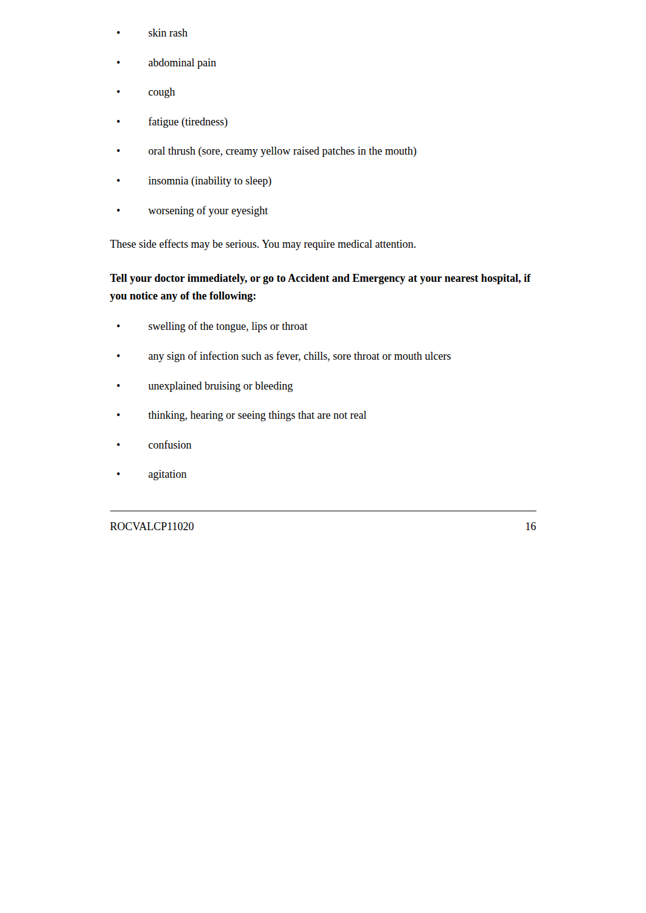skin rash
abdominal pain
cough
fatigue (tiredness)
oral thrush (sore, creamy yellow raised patches in the mouth)
insomnia (inability to sleep)
worsening of your eyesight
These side effects may be serious. You may require medical attention.
Tell your doctor immediately, or go to Accident and Emergency at your nearest hospital, if you notice any of the following:
swelling of the tongue, lips or throat
any sign of infection such as fever, chills, sore throat or mouth ulcers
unexplained bruising or bleeding
thinking, hearing or seeing things that are not real
confusion
agitation
ROCVALCP11020 16